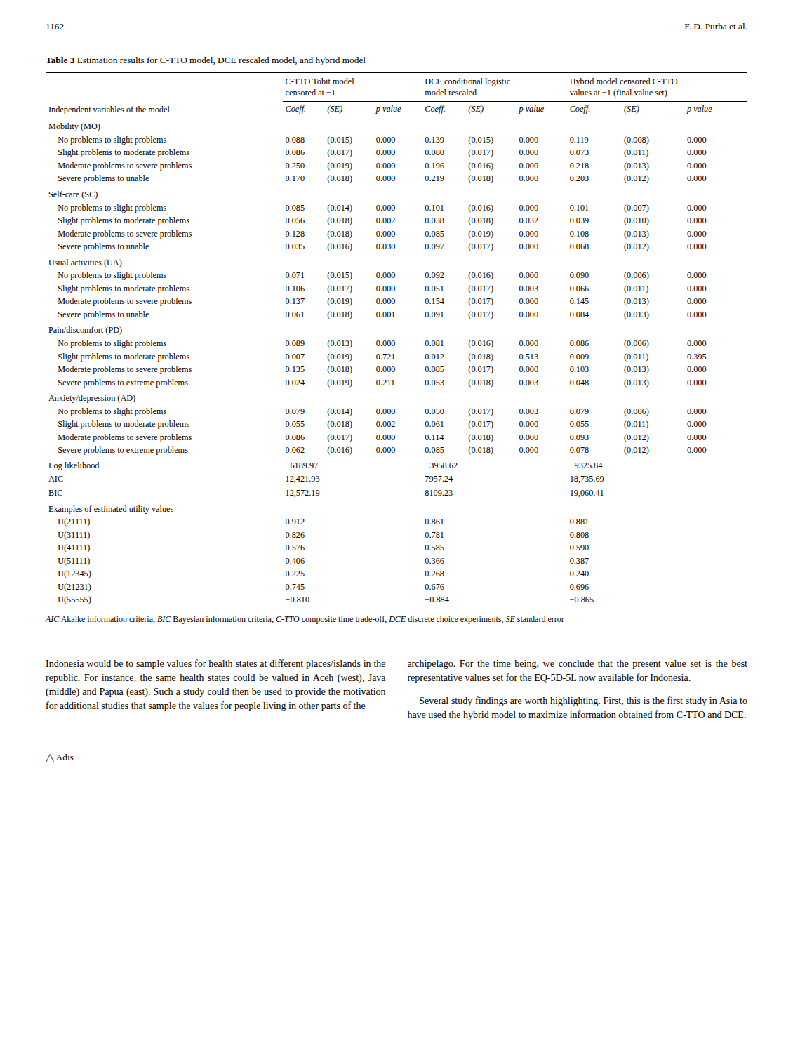1162
F. D. Purba et al.
Table 3 Estimation results for C-TTO model, DCE rescaled model, and hybrid model
| Independent variables of the model | C-TTO Tobit model censored at −1 | DCE conditional logistic model rescaled | Hybrid model censored C-TTO values at −1 (final value set) |
| --- | --- | --- | --- |
| Coeff. | (SE) | p value | Coeff. | (SE) | p value | Coeff. | (SE) | p value |
| Mobility (MO) |
| No problems to slight problems | 0.088 | (0.015) | 0.000 | 0.139 | (0.015) | 0.000 | 0.119 | (0.008) | 0.000 |
| Slight problems to moderate problems | 0.086 | (0.017) | 0.000 | 0.080 | (0.017) | 0.000 | 0.073 | (0.011) | 0.000 |
| Moderate problems to severe problems | 0.250 | (0.019) | 0.000 | 0.196 | (0.016) | 0.000 | 0.218 | (0.013) | 0.000 |
| Severe problems to unable | 0.170 | (0.018) | 0.000 | 0.219 | (0.018) | 0.000 | 0.203 | (0.012) | 0.000 |
| Self-care (SC) |
| No problems to slight problems | 0.085 | (0.014) | 0.000 | 0.101 | (0.016) | 0.000 | 0.101 | (0.007) | 0.000 |
| Slight problems to moderate problems | 0.056 | (0.018) | 0.002 | 0.038 | (0.018) | 0.032 | 0.039 | (0.010) | 0.000 |
| Moderate problems to severe problems | 0.128 | (0.018) | 0.000 | 0.085 | (0.019) | 0.000 | 0.108 | (0.013) | 0.000 |
| Severe problems to unable | 0.035 | (0.016) | 0.030 | 0.097 | (0.017) | 0.000 | 0.068 | (0.012) | 0.000 |
| Usual activities (UA) |
| No problems to slight problems | 0.071 | (0.015) | 0.000 | 0.092 | (0.016) | 0.000 | 0.090 | (0.006) | 0.000 |
| Slight problems to moderate problems | 0.106 | (0.017) | 0.000 | 0.051 | (0.017) | 0.003 | 0.066 | (0.011) | 0.000 |
| Moderate problems to severe problems | 0.137 | (0.019) | 0.000 | 0.154 | (0.017) | 0.000 | 0.145 | (0.013) | 0.000 |
| Severe problems to unable | 0.061 | (0.018) | 0.001 | 0.091 | (0.017) | 0.000 | 0.084 | (0.013) | 0.000 |
| Pain/discomfort (PD) |
| No problems to slight problems | 0.089 | (0.013) | 0.000 | 0.081 | (0.016) | 0.000 | 0.086 | (0.006) | 0.000 |
| Slight problems to moderate problems | 0.007 | (0.019) | 0.721 | 0.012 | (0.018) | 0.513 | 0.009 | (0.011) | 0.395 |
| Moderate problems to severe problems | 0.135 | (0.018) | 0.000 | 0.085 | (0.017) | 0.000 | 0.103 | (0.013) | 0.000 |
| Severe problems to extreme problems | 0.024 | (0.019) | 0.211 | 0.053 | (0.018) | 0.003 | 0.048 | (0.013) | 0.000 |
| Anxiety/depression (AD) |
| No problems to slight problems | 0.079 | (0.014) | 0.000 | 0.050 | (0.017) | 0.003 | 0.079 | (0.006) | 0.000 |
| Slight problems to moderate problems | 0.055 | (0.018) | 0.002 | 0.061 | (0.017) | 0.000 | 0.055 | (0.011) | 0.000 |
| Moderate problems to severe problems | 0.086 | (0.017) | 0.000 | 0.114 | (0.018) | 0.000 | 0.093 | (0.012) | 0.000 |
| Severe problems to extreme problems | 0.062 | (0.016) | 0.000 | 0.085 | (0.018) | 0.000 | 0.078 | (0.012) | 0.000 |
| Log likelihood | −6189.97 | −3958.62 | −9325.84 |
| AIC | 12,421.93 | 7957.24 | 18,735.69 |
| BIC | 12,572.19 | 8109.23 | 19,060.41 |
| Examples of estimated utility values |
| U(21111) | 0.912 | 0.861 | 0.881 |
| U(31111) | 0.826 | 0.781 | 0.808 |
| U(41111) | 0.576 | 0.585 | 0.590 |
| U(51111) | 0.406 | 0.366 | 0.387 |
| U(12345) | 0.225 | 0.268 | 0.240 |
| U(21231) | 0.745 | 0.676 | 0.696 |
| U(55555) | −0.810 | −0.884 | −0.865 |
AIC Akaike information criteria, BIC Bayesian information criteria, C-TTO composite time trade-off, DCE discrete choice experiments, SE standard error
Indonesia would be to sample values for health states at different places/islands in the republic. For instance, the same health states could be valued in Aceh (west), Java (middle) and Papua (east). Such a study could then be used to provide the motivation for additional studies that sample the values for people living in other parts of the
archipelago. For the time being, we conclude that the present value set is the best representative values set for the EQ-5D-5L now available for Indonesia.
Several study findings are worth highlighting. First, this is the first study in Asia to have used the hybrid model to maximize information obtained from C-TTO and DCE.
△ Adis